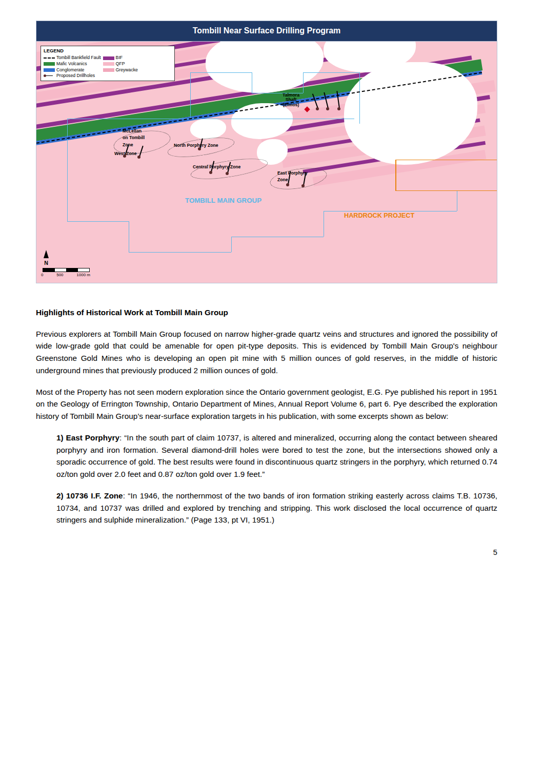Tombill Near Surface Drilling Program
LEGEND
| Tombill Bankfield Fault | BIF |
| Mafic Volcanics | QFP |
| Conglomerate | Greywacke |
| Proposed Drillholes |
McLellan
on Tombill
Zone
West Zone
North Porphyry Zone
Central Porphyry Zone
East Porphyry
Zone
Talmora
Shaft
(Elmos)
TOMBILL MAIN GROUP
HARDROCK PROJECT
N
05001000 m
Highlights of Historical Work at Tombill Main Group
Previous explorers at Tombill Main Group focused on narrow higher-grade quartz veins and structures and ignored the possibility of wide low-grade gold that could be amenable for open pit-type deposits. This is evidenced by Tombill Main Group's neighbour Greenstone Gold Mines who is developing an open pit mine with 5 million ounces of gold reserves, in the middle of historic underground mines that previously produced 2 million ounces of gold.
Most of the Property has not seen modern exploration since the Ontario government geologist, E.G. Pye published his report in 1951 on the Geology of Errington Township, Ontario Department of Mines, Annual Report Volume 6, part 6. Pye described the exploration history of Tombill Main Group’s near-surface exploration targets in his publication, with some excerpts shown as below:
1) East Porphyry: “In the south part of claim 10737, is altered and mineralized, occurring along the contact between sheared porphyry and iron formation. Several diamond-drill holes were bored to test the zone, but the intersections showed only a sporadic occurrence of gold. The best results were found in discontinuous quartz stringers in the porphyry, which returned 0.74 oz/ton gold over 2.0 feet and 0.87 oz/ton gold over 1.9 feet.”
2) 10736 I.F. Zone: “In 1946, the northernmost of the two bands of iron formation striking easterly across claims T.B. 10736, 10734, and 10737 was drilled and explored by trenching and stripping. This work disclosed the local occurrence of quartz stringers and sulphide mineralization.” (Page 133, pt VI, 1951.)
5